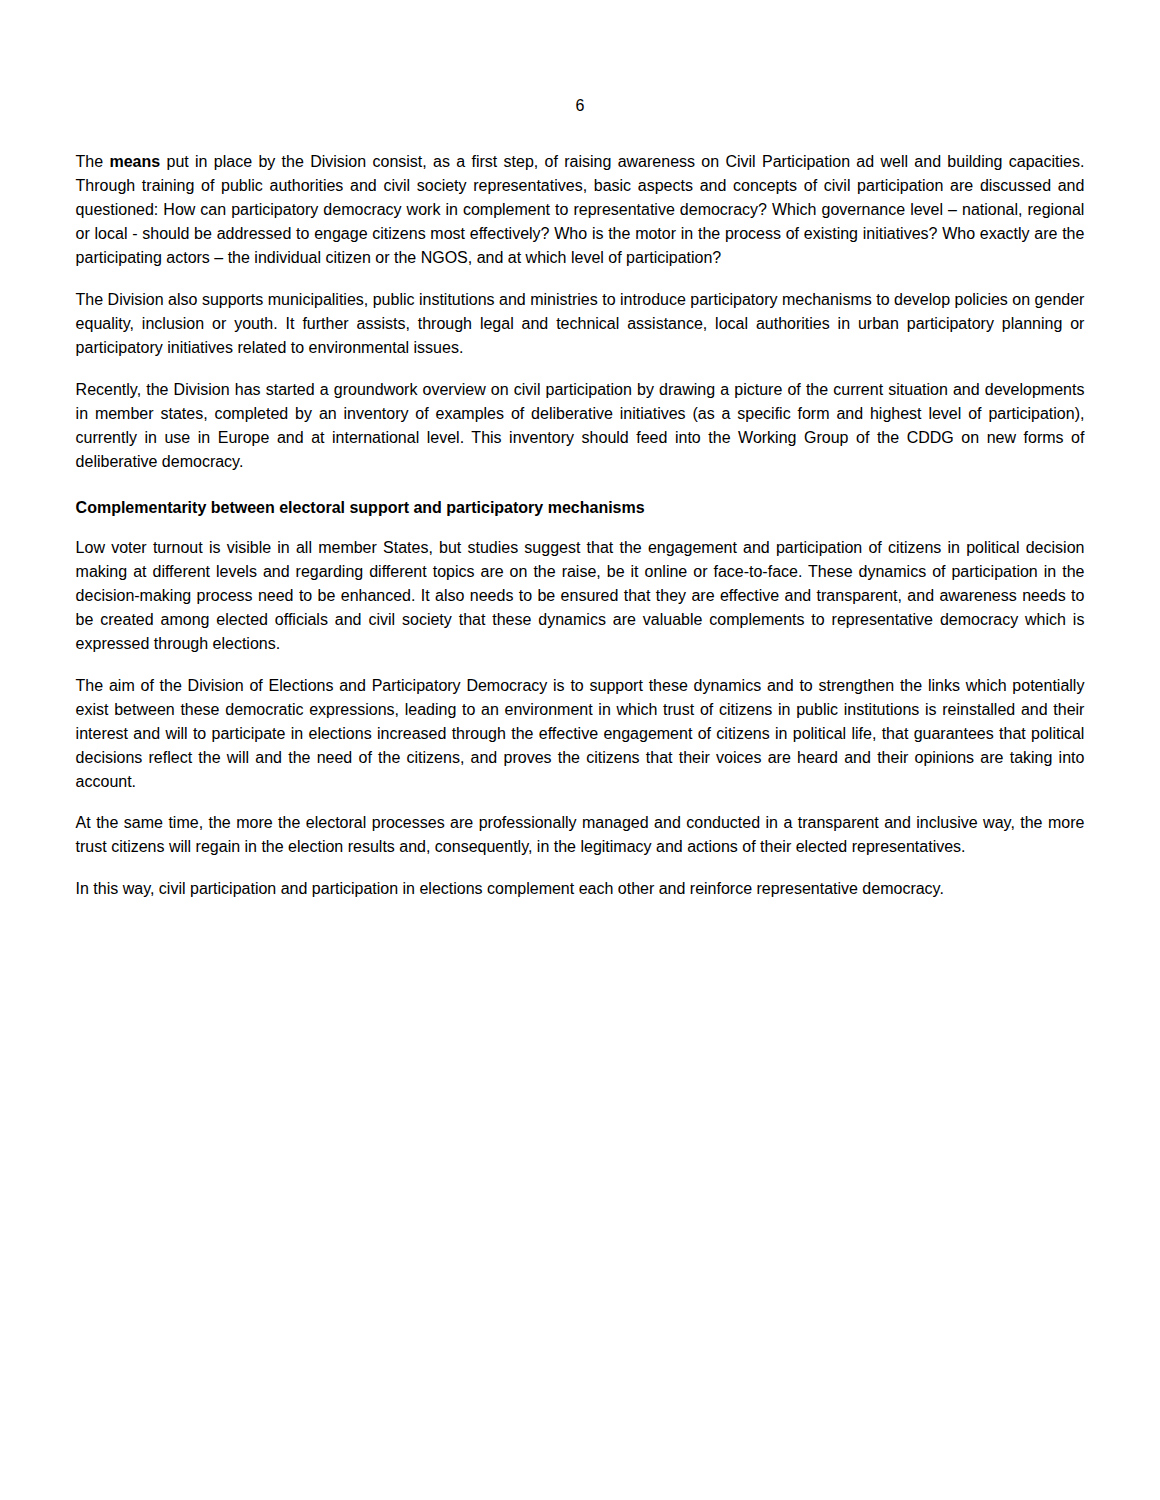6
The means put in place by the Division consist, as a first step, of raising awareness on Civil Participation ad well and building capacities. Through training of public authorities and civil society representatives, basic aspects and concepts of civil participation are discussed and questioned: How can participatory democracy work in complement to representative democracy? Which governance level – national, regional or local - should be addressed to engage citizens most effectively? Who is the motor in the process of existing initiatives? Who exactly are the participating actors – the individual citizen or the NGOS, and at which level of participation?
The Division also supports municipalities, public institutions and ministries to introduce participatory mechanisms to develop policies on gender equality, inclusion or youth. It further assists, through legal and technical assistance, local authorities in urban participatory planning or participatory initiatives related to environmental issues.
Recently, the Division has started a groundwork overview on civil participation by drawing a picture of the current situation and developments in member states, completed by an inventory of examples of deliberative initiatives (as a specific form and highest level of participation), currently in use in Europe and at international level. This inventory should feed into the Working Group of the CDDG on new forms of deliberative democracy.
Complementarity between electoral support and participatory mechanisms
Low voter turnout is visible in all member States, but studies suggest that the engagement and participation of citizens in political decision making at different levels and regarding different topics are on the raise, be it online or face-to-face. These dynamics of participation in the decision-making process need to be enhanced. It also needs to be ensured that they are effective and transparent, and awareness needs to be created among elected officials and civil society that these dynamics are valuable complements to representative democracy which is expressed through elections.
The aim of the Division of Elections and Participatory Democracy is to support these dynamics and to strengthen the links which potentially exist between these democratic expressions, leading to an environment in which trust of citizens in public institutions is reinstalled and their interest and will to participate in elections increased through the effective engagement of citizens in political life, that guarantees that political decisions reflect the will and the need of the citizens, and proves the citizens that their voices are heard and their opinions are taking into account.
At the same time, the more the electoral processes are professionally managed and conducted in a transparent and inclusive way, the more trust citizens will regain in the election results and, consequently, in the legitimacy and actions of their elected representatives.
In this way, civil participation and participation in elections complement each other and reinforce representative democracy.